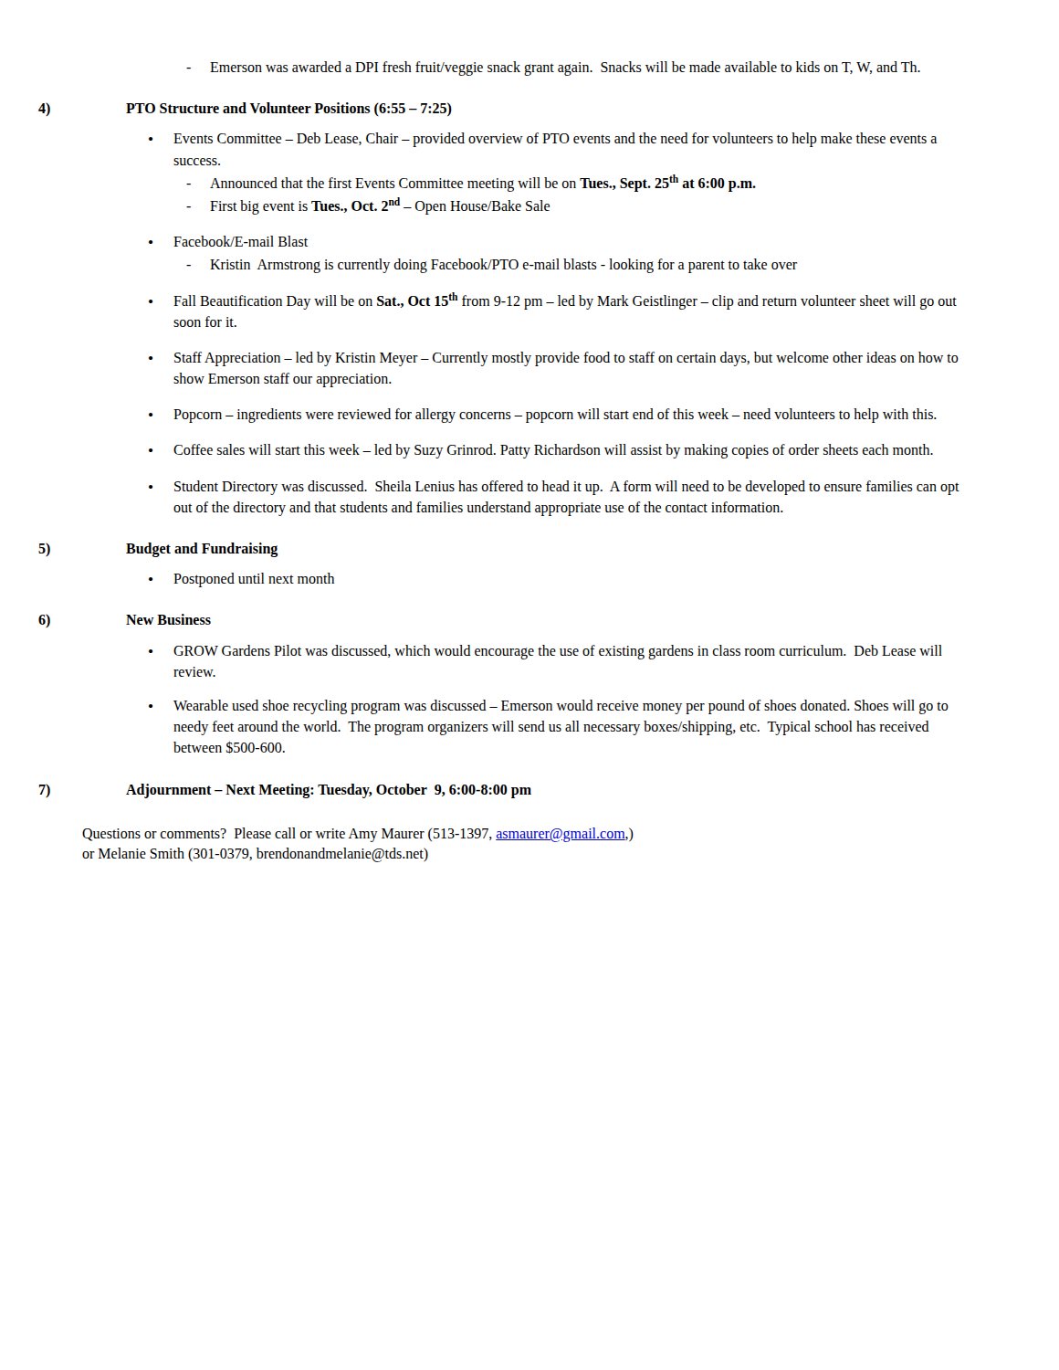Emerson was awarded a DPI fresh fruit/veggie snack grant again. Snacks will be made available to kids on T, W, and Th.
PTO Structure and Volunteer Positions (6:55 – 7:25)
Events Committee – Deb Lease, Chair – provided overview of PTO events and the need for volunteers to help make these events a success.
Announced that the first Events Committee meeting will be on Tues., Sept. 25th at 6:00 p.m.
First big event is Tues., Oct. 2nd – Open House/Bake Sale
Facebook/E-mail Blast
Kristin Armstrong is currently doing Facebook/PTO e-mail blasts - looking for a parent to take over
Fall Beautification Day will be on Sat., Oct 15th from 9-12 pm – led by Mark Geistlinger – clip and return volunteer sheet will go out soon for it.
Staff Appreciation – led by Kristin Meyer – Currently mostly provide food to staff on certain days, but welcome other ideas on how to show Emerson staff our appreciation.
Popcorn – ingredients were reviewed for allergy concerns – popcorn will start end of this week – need volunteers to help with this.
Coffee sales will start this week – led by Suzy Grinrod. Patty Richardson will assist by making copies of order sheets each month.
Student Directory was discussed. Sheila Lenius has offered to head it up. A form will need to be developed to ensure families can opt out of the directory and that students and families understand appropriate use of the contact information.
Budget and Fundraising
Postponed until next month
New Business
GROW Gardens Pilot was discussed, which would encourage the use of existing gardens in class room curriculum. Deb Lease will review.
Wearable used shoe recycling program was discussed – Emerson would receive money per pound of shoes donated. Shoes will go to needy feet around the world. The program organizers will send us all necessary boxes/shipping, etc. Typical school has received between $500-600.
Adjournment – Next Meeting: Tuesday, October 9, 6:00-8:00 pm
Questions or comments? Please call or write Amy Maurer (513-1397, asmaurer@gmail.com,)
or Melanie Smith (301-0379, brendonandmelanie@tds.net)